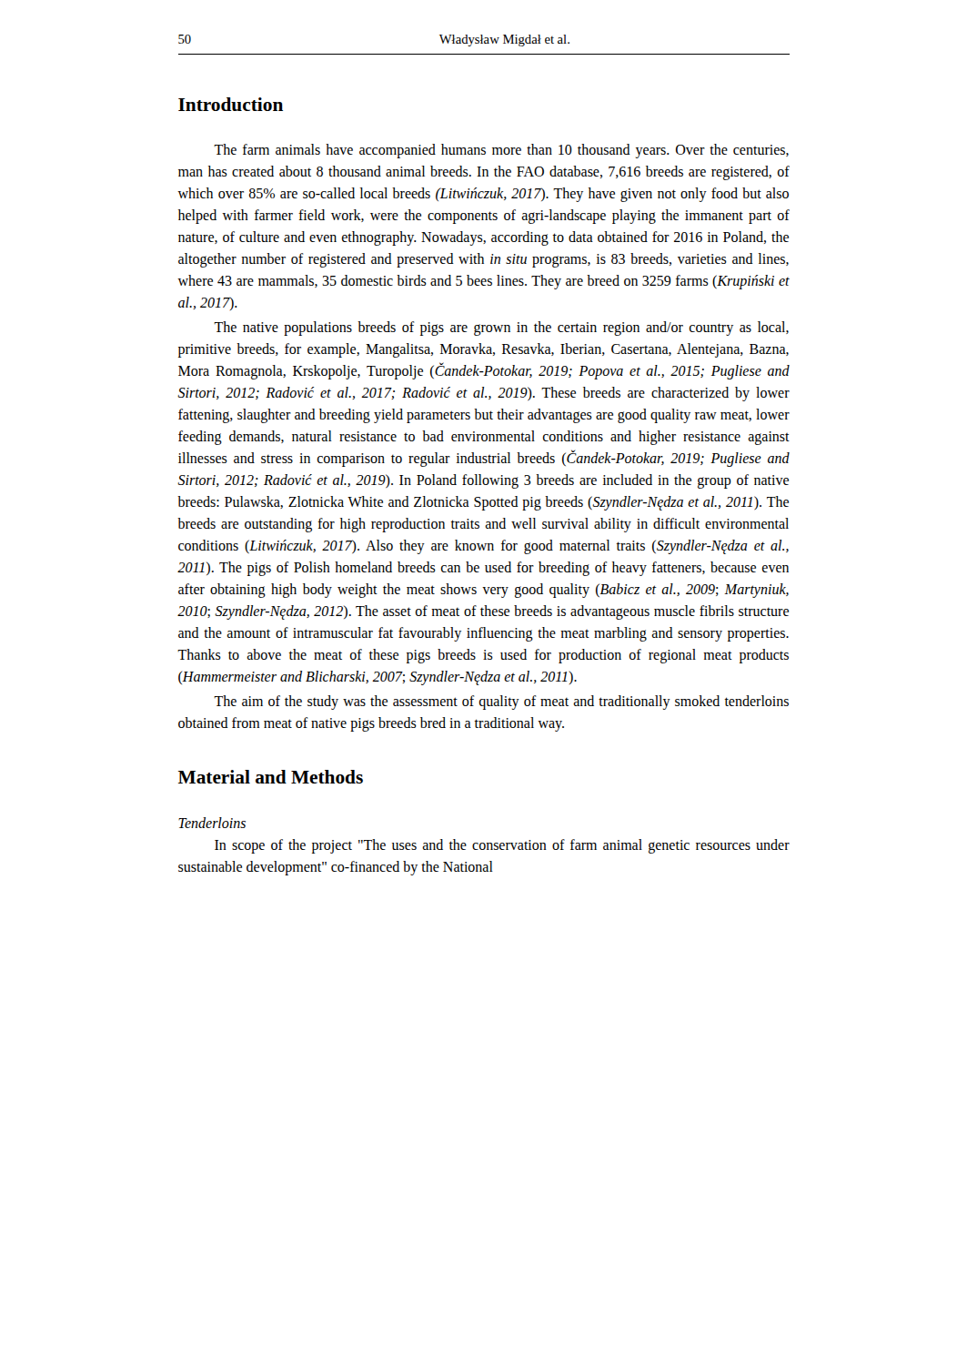50 Władysław Migdał et al.
Introduction
The farm animals have accompanied humans more than 10 thousand years. Over the centuries, man has created about 8 thousand animal breeds. In the FAO database, 7,616 breeds are registered, of which over 85% are so-called local breeds (Litwińczuk, 2017). They have given not only food but also helped with farmer field work, were the components of agri-landscape playing the immanent part of nature, of culture and even ethnography. Nowadays, according to data obtained for 2016 in Poland, the altogether number of registered and preserved with in situ programs, is 83 breeds, varieties and lines, where 43 are mammals, 35 domestic birds and 5 bees lines. They are breed on 3259 farms (Krupiński et al., 2017).
The native populations breeds of pigs are grown in the certain region and/or country as local, primitive breeds, for example, Mangalitsa, Moravka, Resavka, Iberian, Casertana, Alentejana, Bazna, Mora Romagnola, Krskopolje, Turopolje (Čandek-Potokar, 2019; Popova et al., 2015; Pugliese and Sirtori, 2012; Radović et al., 2017; Radović et al., 2019). These breeds are characterized by lower fattening, slaughter and breeding yield parameters but their advantages are good quality raw meat, lower feeding demands, natural resistance to bad environmental conditions and higher resistance against illnesses and stress in comparison to regular industrial breeds (Čandek-Potokar, 2019; Pugliese and Sirtori, 2012; Radović et al., 2019). In Poland following 3 breeds are included in the group of native breeds: Pulawska, Zlotnicka White and Zlotnicka Spotted pig breeds (Szyndler-Nędza et al., 2011). The breeds are outstanding for high reproduction traits and well survival ability in difficult environmental conditions (Litwińczuk, 2017). Also they are known for good maternal traits (Szyndler-Nędza et al., 2011). The pigs of Polish homeland breeds can be used for breeding of heavy fatteners, because even after obtaining high body weight the meat shows very good quality (Babicz et al., 2009; Martyniuk, 2010; Szyndler-Nędza, 2012). The asset of meat of these breeds is advantageous muscle fibrils structure and the amount of intramuscular fat favourably influencing the meat marbling and sensory properties. Thanks to above the meat of these pigs breeds is used for production of regional meat products (Hammermeister and Blicharski, 2007; Szyndler-Nędza et al., 2011).
The aim of the study was the assessment of quality of meat and traditionally smoked tenderloins obtained from meat of native pigs breeds bred in a traditional way.
Material and Methods
Tenderloins
In scope of the project "The uses and the conservation of farm animal genetic resources under sustainable development" co-financed by the National